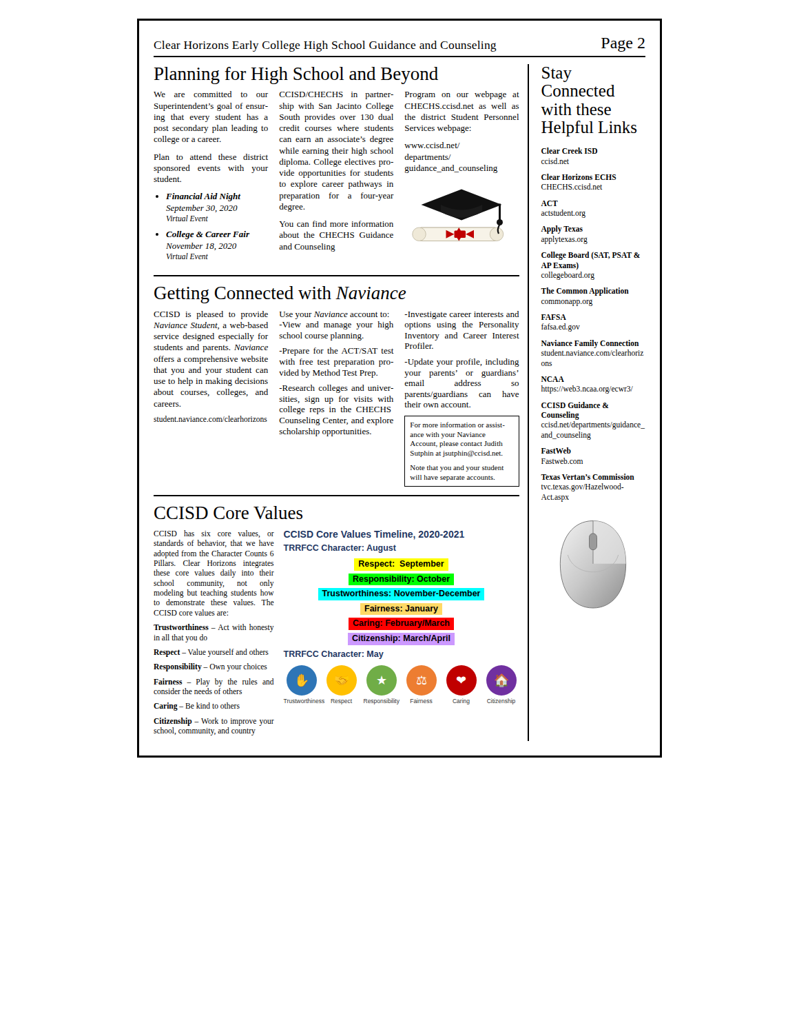Clear Horizons Early College High School Guidance and Counseling
Page 2
Planning for High School and Beyond
We are committed to our Superintendent’s goal of ensuring that every student has a post secondary plan leading to college or a career.
Plan to attend these district sponsored events with your student.
Financial Aid Night September 30, 2020 Virtual Event
College & Career Fair November 18, 2020 Virtual Event
CCISD/CHECHS in partnership with San Jacinto College South provides over 130 dual credit courses where students can earn an associate’s degree while earning their high school diploma. College electives provide opportunities for students to explore career pathways in preparation for a four-year degree.
You can find more information about the CHECHS Guidance and Counseling
Program on our webpage at CHECHS.ccisd.net as well as the district Student Personnel Services webpage:
www.ccisd.net/
departments/
guidance_and_counseling
Getting Connected with Naviance
CCISD is pleased to provide Naviance Student, a web-based service designed especially for students and parents. Naviance offers a comprehensive website that you and your student can use to help in making decisions about courses, colleges, and careers.
student.naviance.com/clearhorizons
Use your Naviance account to:
-View and manage your high school course planning.
-Prepare for the ACT/SAT test with free test preparation provided by Method Test Prep.
-Research colleges and universities, sign up for visits with college reps in the CHECHS Counseling Center, and explore scholarship opportunities.
-Investigate career interests and options using the Personality Inventory and Career Interest Profiler.
-Update your profile, including your parents’ or guardians’ email address so parents/guardians can have their own account.
For more information or assistance with your Naviance Account, please contact Judith Sutphin at jsutphin@ccisd.net.
Note that you and your student will have separate accounts.
CCISD Core Values
CCISD has six core values, or standards of behavior, that we have adopted from the Character Counts 6 Pillars. Clear Horizons integrates these core values daily into their school community, not only modeling but teaching students how to demonstrate these values. The CCISD core values are:
Trustworthiness – Act with honesty in all that you do
Respect – Value yourself and others
Responsibility – Own your choices
Fairness – Play by the rules and consider the needs of others
Caring – Be kind to others
Citizenship – Work to improve your school, community, and country
CCISD Core Values Timeline, 2020-2021
TRRFCC Character: August
Respect: September
Responsibility: October
Trustworthiness: November-December
Fairness: January
Caring: February/March
Citizenship: March/April
TRRFCC Character: May
✋
Trustworthiness
🤝
Respect
★
Responsibility
⚖
Fairness
❤
Caring
🏠
Citizenship
Stay Connected with these Helpful Links
Clear Creek ISD
ccisd.net
Clear Horizons ECHS
CHECHS.ccisd.net
ACT
actstudent.org
Apply Texas
applytexas.org
College Board (SAT, PSAT & AP Exams)
collegeboard.org
The Common Application
commonapp.org
FAFSA
fafsa.ed.gov
Naviance Family Connection
student.naviance.com/clearhorizons
NCAA
https://web3.ncaa.org/ecwr3/
CCISD Guidance & Counseling
ccisd.net/departments/guidance_and_counseling
FastWeb
Fastweb.com
Texas Vertan’s Commission
tvc.texas.gov/Hazelwood-Act.aspx